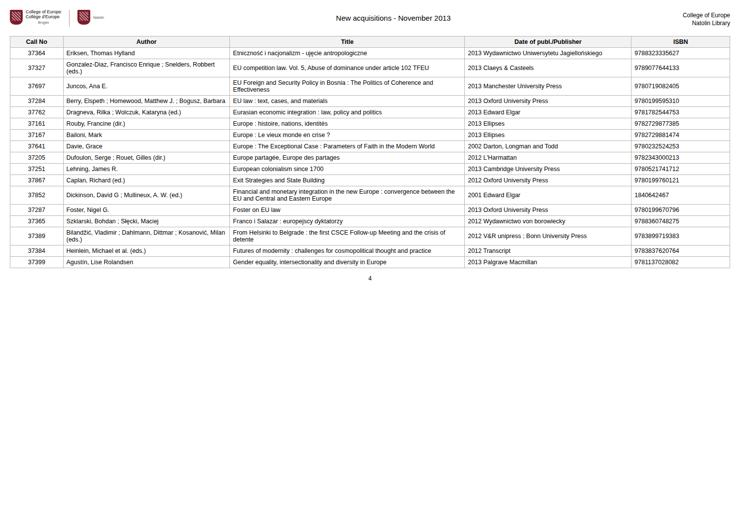College of Europe
Collège d'Europe
Bruges
Natolin
New acquisitions - November 2013
College of Europe
Natolin Library
| Call No | Author | Title | Date of publ./Publisher | ISBN |
| --- | --- | --- | --- | --- |
| 37364 | Eriksen, Thomas Hylland | Etniczność i nacjonalizm - ujęcie antropologiczne | 2013 Wydawnictwo Uniwersytetu Jagiellońskiego | 9788323335627 |
| 37327 | Gonzalez-Diaz, Francisco Enrique ; Snelders, Robbert (eds.) | EU competition law. Vol. 5, Abuse of dominance under article 102 TFEU | 2013 Claeys & Casteels | 9789077644133 |
| 37697 | Juncos, Ana E. | EU Foreign and Security Policy in Bosnia : The Politics of Coherence and Effectiveness | 2013 Manchester University Press | 9780719082405 |
| 37284 | Berry, Elspeth ; Homewood, Matthew J. ; Bogusz, Barbara | EU law : text, cases, and materials | 2013 Oxford University Press | 9780199595310 |
| 37762 | Dragneva, Rilka ; Wolczuk, Kataryna (ed.) | Eurasian economic integration : law, policy and politics | 2013 Edward Elgar | 9781782544753 |
| 37161 | Rouby, Francine (dir.) | Europe : histoire, nations, identités | 2013 Ellipses | 9782729877385 |
| 37167 | Bailoni, Mark | Europe : Le vieux monde en crise ? | 2013 Ellipses | 9782729881474 |
| 37641 | Davie, Grace | Europe : The Exceptional Case : Parameters of Faith in the Modern World | 2002 Darton, Longman and Todd | 9780232524253 |
| 37205 | Dufoulon, Serge ; Rouet, Gilles (dir.) | Europe partagée, Europe des partages | 2012 L'Harmattan | 9782343000213 |
| 37251 | Lehning, James R. | European colonialism since 1700 | 2013 Cambridge University Press | 9780521741712 |
| 37867 | Caplan, Richard (ed.) | Exit Strategies and State Building | 2012 Oxford University Press | 9780199760121 |
| 37852 | Dickinson, David G ; Mullineux, A. W. (ed.) | Financial and monetary integration in the new Europe : convergence between the EU and Central and Eastern Europe | 2001 Edward Elgar | 1840642467 |
| 37287 | Foster, Nigel G. | Foster on EU law | 2013 Oxford University Press | 9780199670796 |
| 37365 | Szklarski, Bohdan ; Słęcki, Maciej | Franco i Salazar : europejscy dyktatorzy | 2012 Wydawnictwo von borowiecky | 9788360748275 |
| 37389 | Bilandžić, Vladimir ; Dahlmann, Dittmar ; Kosanović, Milan (eds.) | From Helsinki to Belgrade : the first CSCE Follow-up Meeting and the crisis of detente | 2012 V&R unipress ; Bonn University Press | 9783899719383 |
| 37384 | Heinlein, Michael et al. (eds.) | Futures of modernity : challenges for cosmopolitical thought and practice | 2012 Transcript | 9783837620764 |
| 37399 | Agustín, Lise Rolandsen | Gender equality, intersectionality and diversity in Europe | 2013 Palgrave Macmillan | 9781137028082 |
4